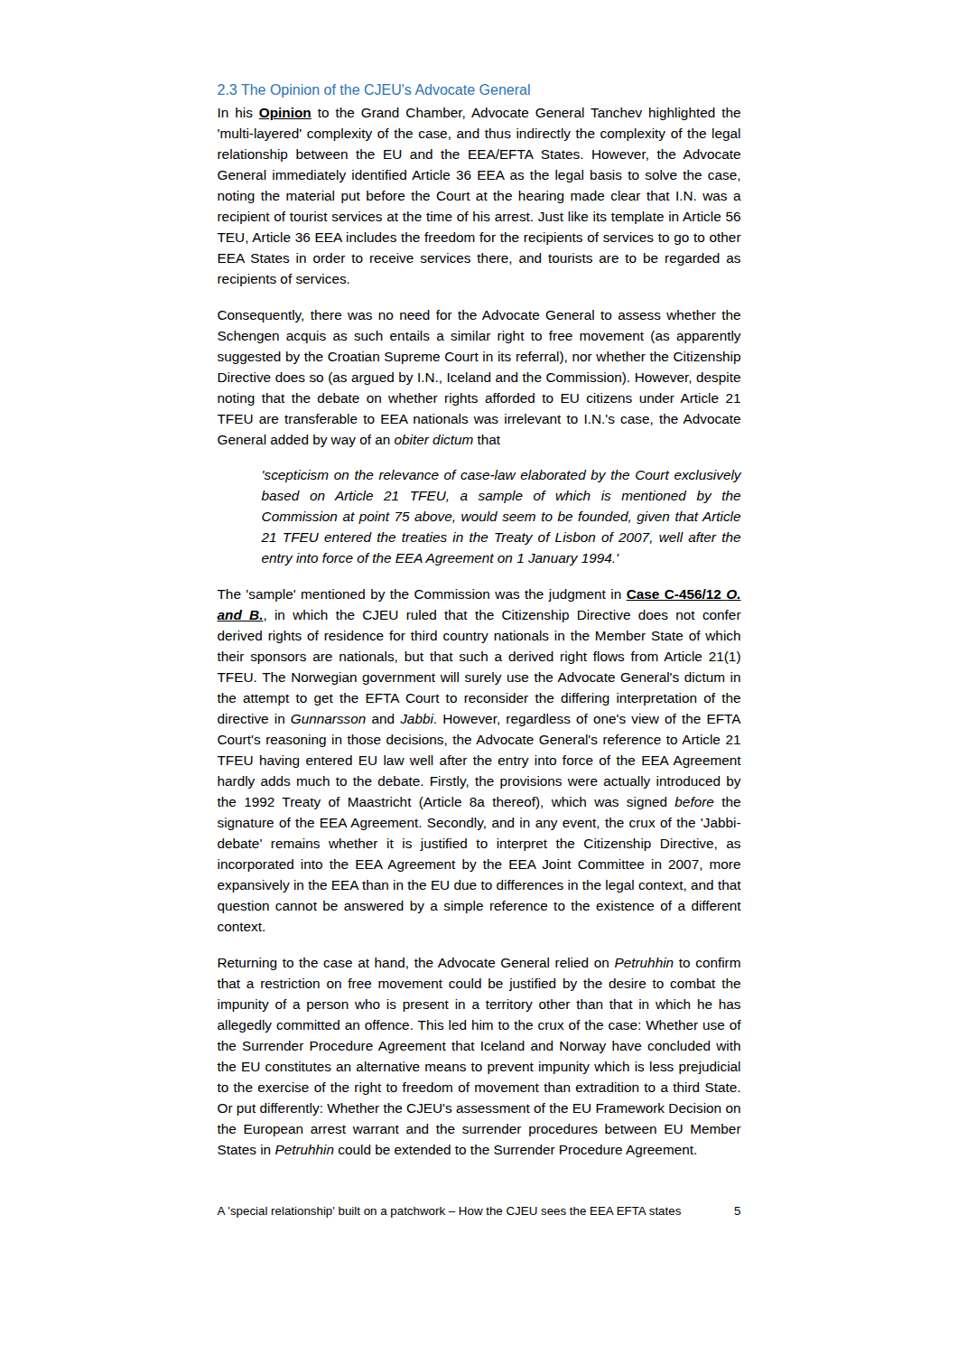2.3 The Opinion of the CJEU's Advocate General
In his Opinion to the Grand Chamber, Advocate General Tanchev highlighted the 'multi-layered' complexity of the case, and thus indirectly the complexity of the legal relationship between the EU and the EEA/EFTA States. However, the Advocate General immediately identified Article 36 EEA as the legal basis to solve the case, noting the material put before the Court at the hearing made clear that I.N. was a recipient of tourist services at the time of his arrest. Just like its template in Article 56 TEU, Article 36 EEA includes the freedom for the recipients of services to go to other EEA States in order to receive services there, and tourists are to be regarded as recipients of services.
Consequently, there was no need for the Advocate General to assess whether the Schengen acquis as such entails a similar right to free movement (as apparently suggested by the Croatian Supreme Court in its referral), nor whether the Citizenship Directive does so (as argued by I.N., Iceland and the Commission). However, despite noting that the debate on whether rights afforded to EU citizens under Article 21 TFEU are transferable to EEA nationals was irrelevant to I.N.'s case, the Advocate General added by way of an obiter dictum that
'scepticism on the relevance of case-law elaborated by the Court exclusively based on Article 21 TFEU, a sample of which is mentioned by the Commission at point 75 above, would seem to be founded, given that Article 21 TFEU entered the treaties in the Treaty of Lisbon of 2007, well after the entry into force of the EEA Agreement on 1 January 1994.'
The 'sample' mentioned by the Commission was the judgment in Case C-456/12 O. and B., in which the CJEU ruled that the Citizenship Directive does not confer derived rights of residence for third country nationals in the Member State of which their sponsors are nationals, but that such a derived right flows from Article 21(1) TFEU. The Norwegian government will surely use the Advocate General's dictum in the attempt to get the EFTA Court to reconsider the differing interpretation of the directive in Gunnarsson and Jabbi. However, regardless of one's view of the EFTA Court's reasoning in those decisions, the Advocate General's reference to Article 21 TFEU having entered EU law well after the entry into force of the EEA Agreement hardly adds much to the debate. Firstly, the provisions were actually introduced by the 1992 Treaty of Maastricht (Article 8a thereof), which was signed before the signature of the EEA Agreement. Secondly, and in any event, the crux of the 'Jabbi-debate' remains whether it is justified to interpret the Citizenship Directive, as incorporated into the EEA Agreement by the EEA Joint Committee in 2007, more expansively in the EEA than in the EU due to differences in the legal context, and that question cannot be answered by a simple reference to the existence of a different context.
Returning to the case at hand, the Advocate General relied on Petruhhin to confirm that a restriction on free movement could be justified by the desire to combat the impunity of a person who is present in a territory other than that in which he has allegedly committed an offence. This led him to the crux of the case: Whether use of the Surrender Procedure Agreement that Iceland and Norway have concluded with the EU constitutes an alternative means to prevent impunity which is less prejudicial to the exercise of the right to freedom of movement than extradition to a third State. Or put differently: Whether the CJEU's assessment of the EU Framework Decision on the European arrest warrant and the surrender procedures between EU Member States in Petruhhin could be extended to the Surrender Procedure Agreement.
A 'special relationship' built on a patchwork – How the CJEU sees the EEA EFTA states 5